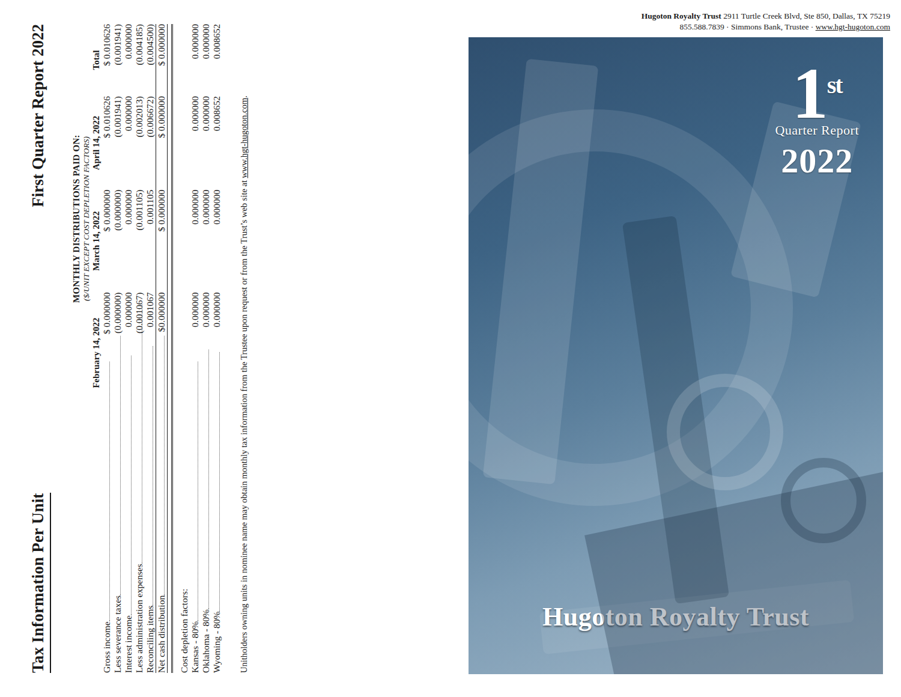Tax Information Per Unit First Quarter Report 2022
| | MONTHLY DISTRIBUTIONS PAID ON: |
| | ($/UNIT EXCEPT COST DEPLETION FACTORS) |
| | February 14, 2022 | March 14, 2022 | April 14, 2022 | Total |
| Gross income | $ 0.000000 | $ 0.000000 | $ 0.010626 | $ 0.010626 |
| Less severance taxes | (0.000000) | (0.000000) | (0.001941) | (0.001941) |
| Interest income | 0.000000 | 0.000000 | 0.000000 | 0.000000 |
| Less administration expenses | (0.001067) | (0.001105) | (0.002013) | (0.004185) |
| Reconciling items | 0.001067 | 0.001105 | (0.006672) | (0.004500) |
| Net cash distribution | $0.000000 | $ 0.000000 | $ 0.000000 | $ 0.000000 |
| Cost depletion factors: | |
| Kansas - 80% | 0.000000 | 0.000000 | 0.000000 | 0.000000 |
| Oklahoma - 80% | 0.000000 | 0.000000 | 0.000000 | 0.000000 |
| Wyoming - 80% | 0.000000 | 0.000000 | 0.008652 | 0.008652 |
Unitholders owning units in nominee name may obtain monthly tax information from the Trustee upon request or from the Trust’s web site at www.hgt-hugoton.com.
Hugoton Royalty Trust 2911 Turtle Creek Blvd, Ste 850, Dallas, TX 75219
855.588.7839 · Simmons Bank, Trustee · www.hgt-hugoton.com
1st
Quarter Report
2022
Hugoton Royalty Trust